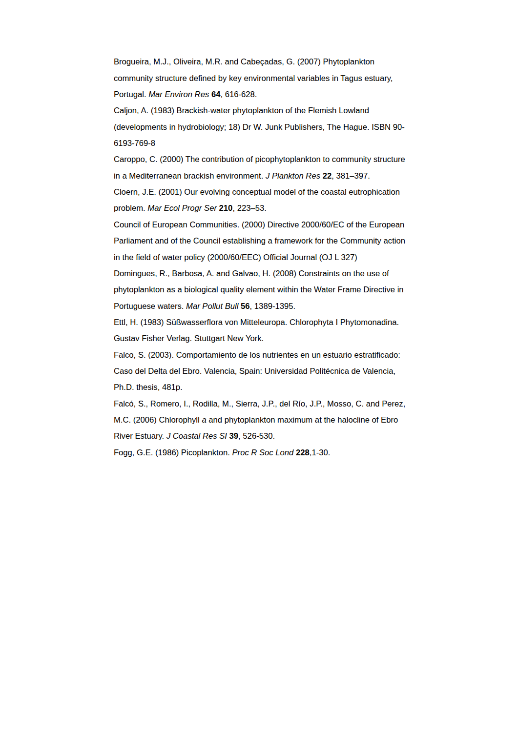Brogueira, M.J., Oliveira, M.R. and Cabeçadas, G. (2007) Phytoplankton community structure defined by key environmental variables in Tagus estuary, Portugal. Mar Environ Res 64, 616-628.
Caljon, A. (1983) Brackish-water phytoplankton of the Flemish Lowland (developments in hydrobiology; 18) Dr W. Junk Publishers, The Hague. ISBN 90-6193-769-8
Caroppo, C. (2000) The contribution of picophytoplankton to community structure in a Mediterranean brackish environment. J Plankton Res 22, 381–397.
Cloern, J.E. (2001) Our evolving conceptual model of the coastal eutrophication problem. Mar Ecol Progr Ser 210, 223–53.
Council of European Communities. (2000) Directive 2000/60/EC of the European Parliament and of the Council establishing a framework for the Community action in the field of water policy (2000/60/EEC) Official Journal (OJ L 327)
Domingues, R., Barbosa, A. and Galvao, H. (2008) Constraints on the use of phytoplankton as a biological quality element within the Water Frame Directive in Portuguese waters. Mar Pollut Bull 56, 1389-1395.
Ettl, H. (1983) Süßwasserflora von Mitteleuropa. Chlorophyta I Phytomonadina. Gustav Fisher Verlag. Stuttgart New York.
Falco, S. (2003). Comportamiento de los nutrientes en un estuario estratificado: Caso del Delta del Ebro. Valencia, Spain: Universidad Politécnica de Valencia, Ph.D. thesis, 481p.
Falcó, S., Romero, I., Rodilla, M., Sierra, J.P., del Río, J.P., Mosso, C. and Perez, M.C. (2006) Chlorophyll a and phytoplankton maximum at the halocline of Ebro River Estuary. J Coastal Res SI 39, 526-530.
Fogg, G.E. (1986) Picoplankton. Proc R Soc Lond 228,1-30.